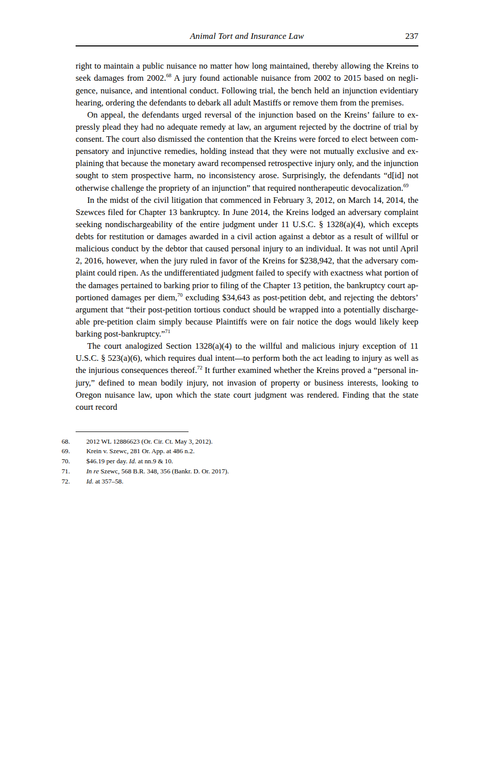237 Animal Tort and Insurance Law 237
right to maintain a public nuisance no matter how long maintained, thereby allowing the Kreins to seek damages from 2002.68 A jury found actionable nuisance from 2002 to 2015 based on negligence, nuisance, and intentional conduct. Following trial, the bench held an injunction evidentiary hearing, ordering the defendants to debark all adult Mastiffs or remove them from the premises.
On appeal, the defendants urged reversal of the injunction based on the Kreins’ failure to expressly plead they had no adequate remedy at law, an argument rejected by the doctrine of trial by consent. The court also dismissed the contention that the Kreins were forced to elect between compensatory and injunctive remedies, holding instead that they were not mutually exclusive and explaining that because the monetary award recompensed retrospective injury only, and the injunction sought to stem prospective harm, no inconsistency arose. Surprisingly, the defendants “d[id] not otherwise challenge the propriety of an injunction” that required nontherapeutic devocalization.69
In the midst of the civil litigation that commenced in February 3, 2012, on March 14, 2014, the Szewces filed for Chapter 13 bankruptcy. In June 2014, the Kreins lodged an adversary complaint seeking nondischargeability of the entire judgment under 11 U.S.C. § 1328(a)(4), which excepts debts for restitution or damages awarded in a civil action against a debtor as a result of willful or malicious conduct by the debtor that caused personal injury to an individual. It was not until April 2, 2016, however, when the jury ruled in favor of the Kreins for $238,942, that the adversary complaint could ripen. As the undifferentiated judgment failed to specify with exactness what portion of the damages pertained to barking prior to filing of the Chapter 13 petition, the bankruptcy court apportioned damages per diem,70 excluding $34,643 as post-petition debt, and rejecting the debtors’ argument that “their post-petition tortious conduct should be wrapped into a potentially dischargeable pre-petition claim simply because Plaintiffs were on fair notice the dogs would likely keep barking post-bankruptcy.”71
The court analogized Section 1328(a)(4) to the willful and malicious injury exception of 11 U.S.C. § 523(a)(6), which requires dual intent—to perform both the act leading to injury as well as the injurious consequences thereof.72 It further examined whether the Kreins proved a “personal injury,” defined to mean bodily injury, not invasion of property or business interests, looking to Oregon nuisance law, upon which the state court judgment was rendered. Finding that the state court record
68. 2012 WL 12886623 (Or. Cir. Ct. May 3, 2012).
69. Krein v. Szewc, 281 Or. App. at 486 n.2.
70.$46.19 per day. Id. at nn.9 & 10.
71. In re Szewc, 568 B.R. 348, 356 (Bankr. D. Or. 2017).
72. Id. at 357–58.